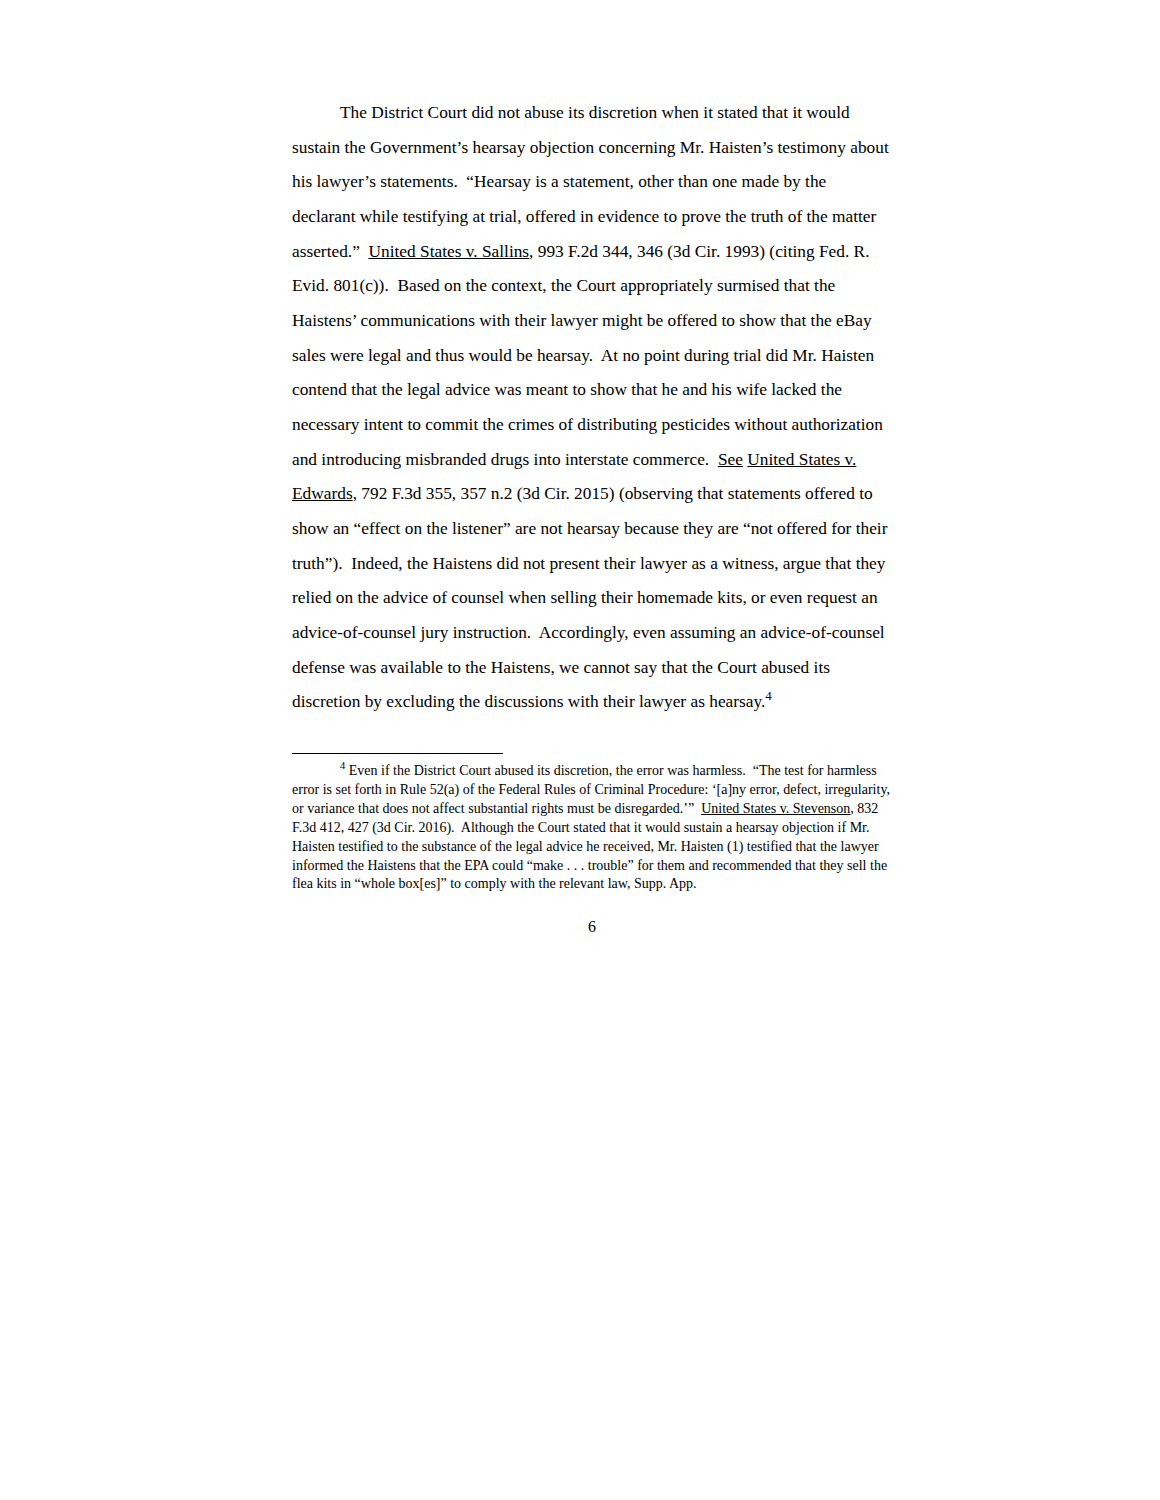The District Court did not abuse its discretion when it stated that it would sustain the Government’s hearsay objection concerning Mr. Haisten’s testimony about his lawyer’s statements. “Hearsay is a statement, other than one made by the declarant while testifying at trial, offered in evidence to prove the truth of the matter asserted.” United States v. Sallins, 993 F.2d 344, 346 (3d Cir. 1993) (citing Fed. R. Evid. 801(c)). Based on the context, the Court appropriately surmised that the Haistens’ communications with their lawyer might be offered to show that the eBay sales were legal and thus would be hearsay. At no point during trial did Mr. Haisten contend that the legal advice was meant to show that he and his wife lacked the necessary intent to commit the crimes of distributing pesticides without authorization and introducing misbranded drugs into interstate commerce. See United States v. Edwards, 792 F.3d 355, 357 n.2 (3d Cir. 2015) (observing that statements offered to show an “effect on the listener” are not hearsay because they are “not offered for their truth”). Indeed, the Haistens did not present their lawyer as a witness, argue that they relied on the advice of counsel when selling their homemade kits, or even request an advice-of-counsel jury instruction. Accordingly, even assuming an advice-of-counsel defense was available to the Haistens, we cannot say that the Court abused its discretion by excluding the discussions with their lawyer as hearsay.4
4 Even if the District Court abused its discretion, the error was harmless. “The test for harmless error is set forth in Rule 52(a) of the Federal Rules of Criminal Procedure: ‘[a]ny error, defect, irregularity, or variance that does not affect substantial rights must be disregarded.’” United States v. Stevenson, 832 F.3d 412, 427 (3d Cir. 2016). Although the Court stated that it would sustain a hearsay objection if Mr. Haisten testified to the substance of the legal advice he received, Mr. Haisten (1) testified that the lawyer informed the Haistens that the EPA could “make . . . trouble” for them and recommended that they sell the flea kits in “whole box[es]” to comply with the relevant law, Supp. App.
6